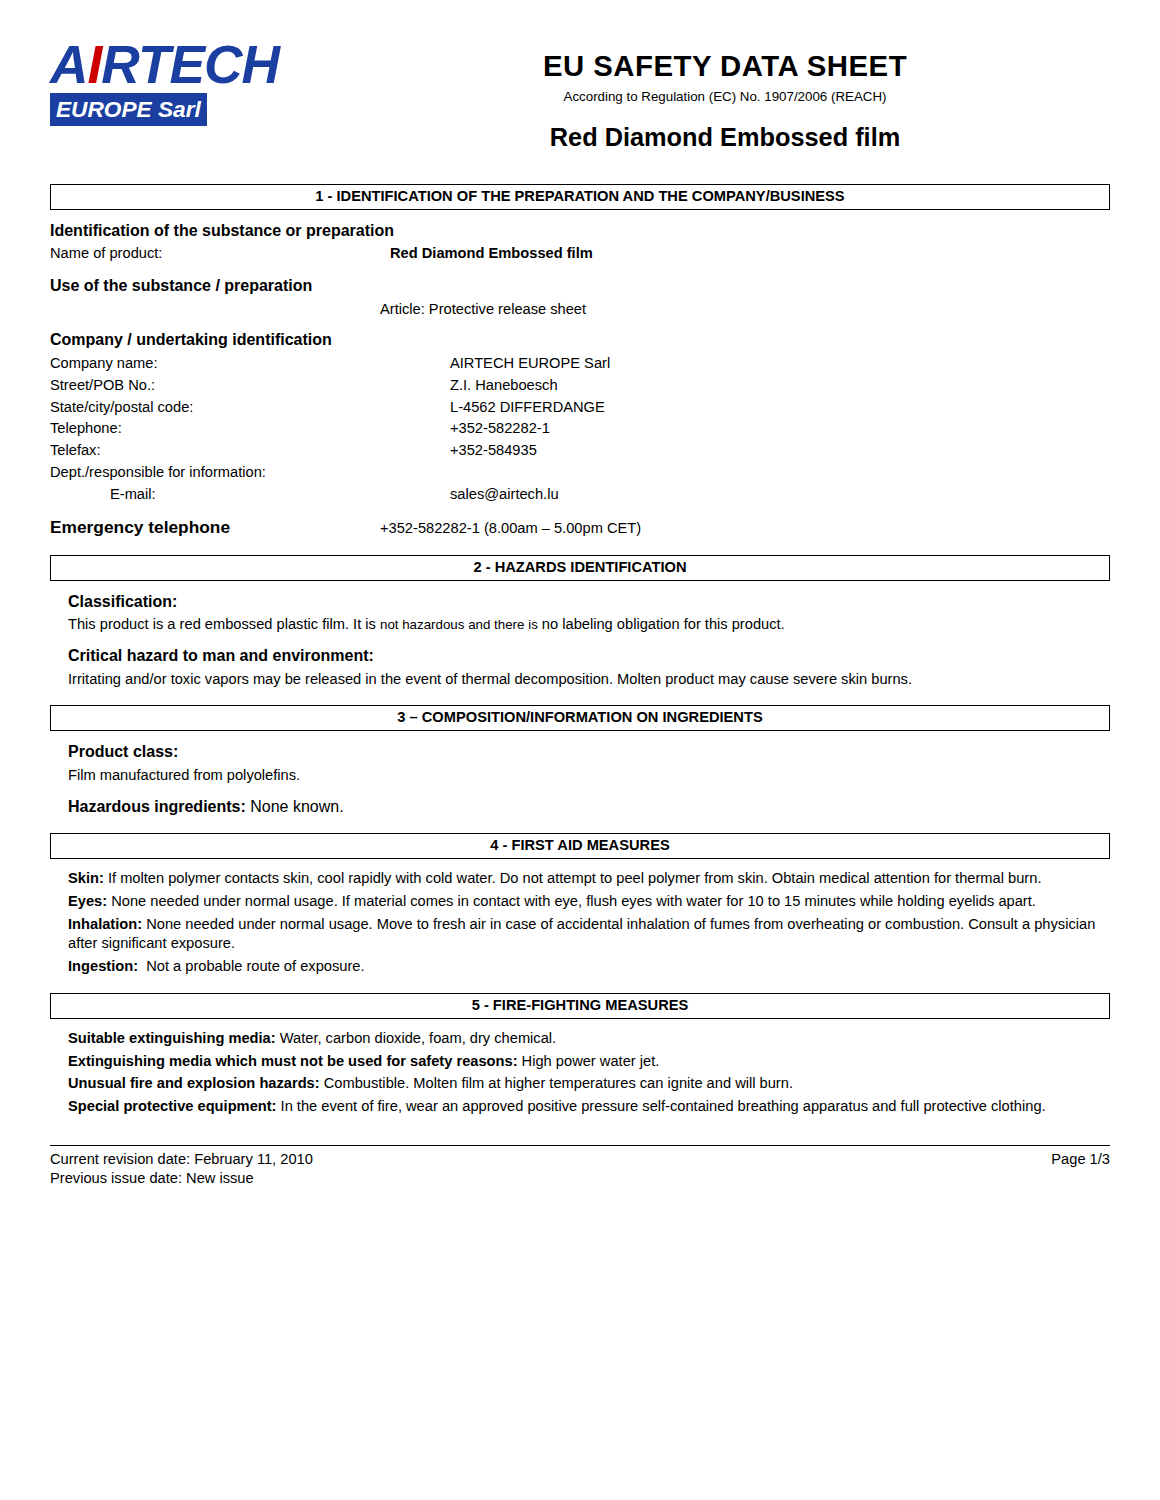AIRTECH
EUROPE Sarl
EU SAFETY DATA SHEET
According to Regulation (EC) No. 1907/2006 (REACH)
Red Diamond Embossed film
1 - IDENTIFICATION OF THE PREPARATION AND THE COMPANY/BUSINESS
Identification of the substance or preparation
| Name of product: | Red Diamond Embossed film |
Use of the substance / preparation
Article: Protective release sheet
Company / undertaking identification
| Company name: | AIRTECH EUROPE Sarl |
| Street/POB No.: | Z.I. Haneboesch |
| State/city/postal code: | L-4562 DIFFERDANGE |
| Telephone: | +352-582282-1 |
| Telefax: | +352-584935 |
| Dept./responsible for information: | |
| E-mail: | sales@airtech.lu |
Emergency telephone
+352-582282-1 (8.00am – 5.00pm CET)
2 - HAZARDS IDENTIFICATION
Classification:
This product is a red embossed plastic film. It is not hazardous and there is no labeling obligation for this product.
Critical hazard to man and environment:
Irritating and/or toxic vapors may be released in the event of thermal decomposition. Molten product may cause severe skin burns.
3 – COMPOSITION/INFORMATION ON INGREDIENTS
Product class:
Film manufactured from polyolefins.
Hazardous ingredients: None known.
4 - FIRST AID MEASURES
Skin: If molten polymer contacts skin, cool rapidly with cold water. Do not attempt to peel polymer from skin. Obtain medical attention for thermal burn.
Eyes: None needed under normal usage. If material comes in contact with eye, flush eyes with water for 10 to 15 minutes while holding eyelids apart.
Inhalation: None needed under normal usage. Move to fresh air in case of accidental inhalation of fumes from overheating or combustion. Consult a physician after significant exposure.
Ingestion: Not a probable route of exposure.
5 - FIRE-FIGHTING MEASURES
Suitable extinguishing media: Water, carbon dioxide, foam, dry chemical.
Extinguishing media which must not be used for safety reasons: High power water jet.
Unusual fire and explosion hazards: Combustible. Molten film at higher temperatures can ignite and will burn.
Special protective equipment: In the event of fire, wear an approved positive pressure self-contained breathing apparatus and full protective clothing.
Current revision date: February 11, 2010
Previous issue date: New issue
Page 1/3